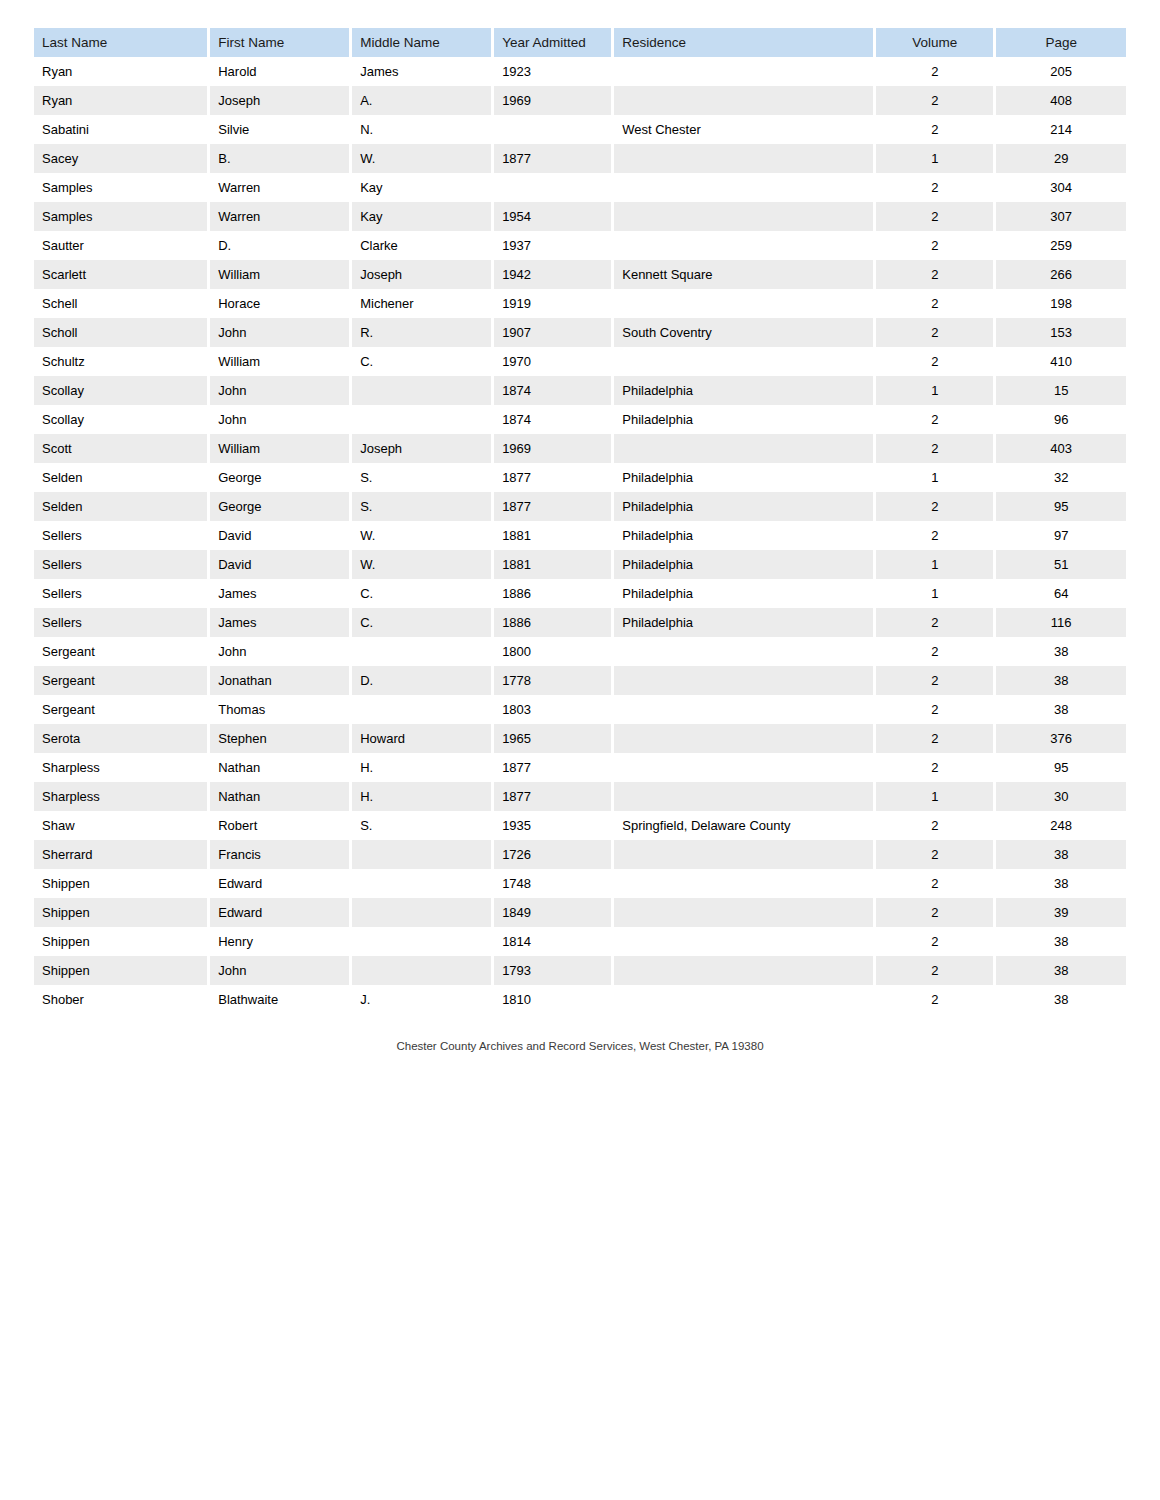| Last Name | First Name | Middle Name | Year Admitted | Residence | Volume | Page |
| --- | --- | --- | --- | --- | --- | --- |
| Ryan | Harold | James | 1923 | | 2 | 205 |
| Ryan | Joseph | A. | 1969 | | 2 | 408 |
| Sabatini | Silvie | N. | | West Chester | 2 | 214 |
| Sacey | B. | W. | 1877 | | 1 | 29 |
| Samples | Warren | Kay | | | 2 | 304 |
| Samples | Warren | Kay | 1954 | | 2 | 307 |
| Sautter | D. | Clarke | 1937 | | 2 | 259 |
| Scarlett | William | Joseph | 1942 | Kennett Square | 2 | 266 |
| Schell | Horace | Michener | 1919 | | 2 | 198 |
| Scholl | John | R. | 1907 | South Coventry | 2 | 153 |
| Schultz | William | C. | 1970 | | 2 | 410 |
| Scollay | John | | 1874 | Philadelphia | 1 | 15 |
| Scollay | John | | 1874 | Philadelphia | 2 | 96 |
| Scott | William | Joseph | 1969 | | 2 | 403 |
| Selden | George | S. | 1877 | Philadelphia | 1 | 32 |
| Selden | George | S. | 1877 | Philadelphia | 2 | 95 |
| Sellers | David | W. | 1881 | Philadelphia | 2 | 97 |
| Sellers | David | W. | 1881 | Philadelphia | 1 | 51 |
| Sellers | James | C. | 1886 | Philadelphia | 1 | 64 |
| Sellers | James | C. | 1886 | Philadelphia | 2 | 116 |
| Sergeant | John | | 1800 | | 2 | 38 |
| Sergeant | Jonathan | D. | 1778 | | 2 | 38 |
| Sergeant | Thomas | | 1803 | | 2 | 38 |
| Serota | Stephen | Howard | 1965 | | 2 | 376 |
| Sharpless | Nathan | H. | 1877 | | 2 | 95 |
| Sharpless | Nathan | H. | 1877 | | 1 | 30 |
| Shaw | Robert | S. | 1935 | Springfield, Delaware County | 2 | 248 |
| Sherrard | Francis | | 1726 | | 2 | 38 |
| Shippen | Edward | | 1748 | | 2 | 38 |
| Shippen | Edward | | 1849 | | 2 | 39 |
| Shippen | Henry | | 1814 | | 2 | 38 |
| Shippen | John | | 1793 | | 2 | 38 |
| Shober | Blathwaite | J. | 1810 | | 2 | 38 |
Chester County Archives and Record Services, West Chester, PA 19380